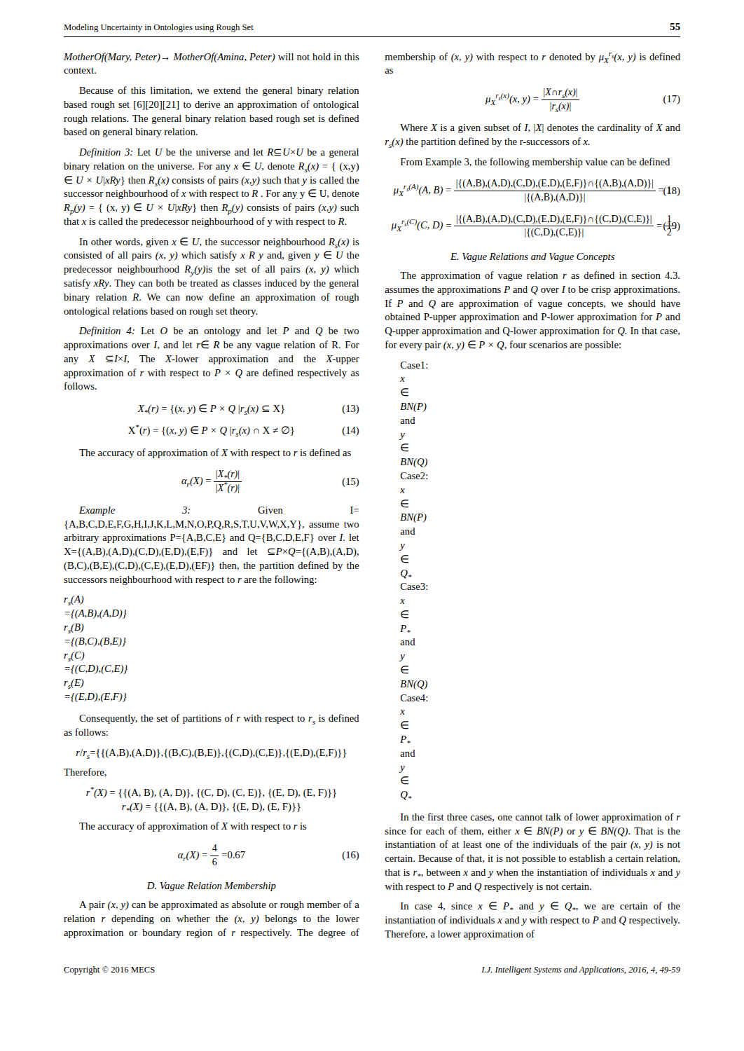Modeling Uncertainty in Ontologies using Rough Set 55
MotherOf(Mary, Peter)→ MotherOf(Amina, Peter) will not hold in this context.
Because of this limitation, we extend the general binary relation based rough set [6][20][21] to derive an approximation of ontological rough relations. The general binary relation based rough set is defined based on general binary relation.
Definition 3: Let U be the universe and let R⊆U×U be a general binary relation on the universe. For any x ∈ U, denote Rs(x) = { (x,y) ∈ U × U|xRy} then Rs(x) consists of pairs (x,y) such that y is called the successor neighbourhood of x with respect to R . For any y ∈ U, denote Rp(y) = { (x, y) ∈ U × U|xRy} then Rp(y) consists of pairs (x,y) such that x is called the predecessor neighbourhood of y with respect to R.
In other words, given x ∈ U, the successor neighbourhood Rs(x) is consisted of all pairs (x, y) which satisfy x R y and, given y ∈ U the predecessor neighbourhood Ry(y) is the set of all pairs (x, y) which satisfy xRy. They can both be treated as classes induced by the general binary relation R. We can now define an approximation of rough ontological relations based on rough set theory.
Definition 4: Let O be an ontology and let P and Q be two approximations over I, and let r∈ R be any vague relation of R. For any X ⊆I×I, The X-lower approximation and the X-upper approximation of r with respect to P × Q are defined respectively as follows.
X*(r) = {(x, y) ∈ P × Q |rs(x) ⊆ X} (13)
X*(r) = {(x, y) ∈ P × Q |rs(x) ∩ X ≠ ∅} (14)
The accuracy of approximation of X with respect to r is defined as
αr(X) = |X*(r)||X*(r)| (15)
Example 3: Given I={A,B,C,D,E,F,G,H,I,J,K,L,M,N,O,P,Q,R,S,T,U,V,W,X,Y}, assume two arbitrary approximations P={A,B,C,E} and Q={B,C,D,E,F} over I. let X={(A,B),(A,D),(C,D),(E,D),(E,F)} and let ⊆P×Q={(A,B),(A,D),(B,C),(B,E),(C,D),(C,E),(E,D),(EF)} then, the partition defined by the successors neighbourhood with respect to r are the following:
rs(A)={(A,B),(A,D)} rs(B)={(B,C),(B,E)} rs(C)={(C,D),(C,E)} rs(E)={(E,D),(E,F)}
Consequently, the set of partitions of r with respect to rs is defined as follows:
r/rs={{(A,B),(A,D)},{(B,C),(B,E)},{(C,D),(C,E)},{(E,D),(E,F)}}
Therefore,
r*(X) = {{(A, B), (A, D)}, {(C, D), (C, E)}, {(E, D), (E, F)}}
r*(X) = {{(A, B), (A, D)}, {(E, D), (E, F)}}
The accuracy of approximation of X with respect to r is
αr(X) = 46 =0.67 (16)
D. Vague Relation Membership
A pair (x, y) can be approximated as absolute or rough member of a relation r depending on whether the (x, y) belongs to the lower approximation or boundary region of r respectively. The degree of membership of (x, y) with respect to r denoted by μXrs(x, y) is defined as
μXrs(x)(x, y) = |X∩rs(x)||rs(x)| (17)
Where X is a given subset of I, |X| denotes the cardinality of X and rs(x) the partition defined by the r-successors of x.
From Example 3, the following membership value can be defined
μXrs(A)(A, B) = |{(A,B),(A,D),(C,D),(E,D),(E,F)}∩{(A,B),(A,D)}||{(A,B),(A,D)}| = 1 (18)
μXrs(C)(C, D) = |{(A,B),(A,D),(C,D),(E,D),(E,F)}∩{(C,D),(C,E)}||{(C,D),(C,E)}| = 12 (19)
E. Vague Relations and Vague Concepts
The approximation of vague relation r as defined in section 4.3. assumes the approximations P and Q over I to be crisp approximations. If P and Q are approximation of vague concepts, we should have obtained P-upper approximation and P-lower approximation for P and Q-upper approximation and Q-lower approximation for Q. In that case, for every pair (x, y) ∈ P × Q, four scenarios are possible:
Case1: x ∈ BN(P) and y ∈ BN(Q) Case2: x ∈ BN(P) and y ∈ Q* Case3: x ∈ P* and y ∈ BN(Q) Case4: x ∈ P* and y ∈ Q*
In the first three cases, one cannot talk of lower approximation of r since for each of them, either x ∈ BN(P) or y ∈ BN(Q). That is the instantiation of at least one of the individuals of the pair (x, y) is not certain. Because of that, it is not possible to establish a certain relation, that is r*, between x and y when the instantiation of individuals x and y with respect to P and Q respectively is not certain.
In case 4, since x ∈ P* and y ∈ Q*, we are certain of the instantiation of individuals x and y with respect to P and Q respectively. Therefore, a lower approximation of
Copyright © 2016 MECS I.J. Intelligent Systems and Applications, 2016, 4, 49-59